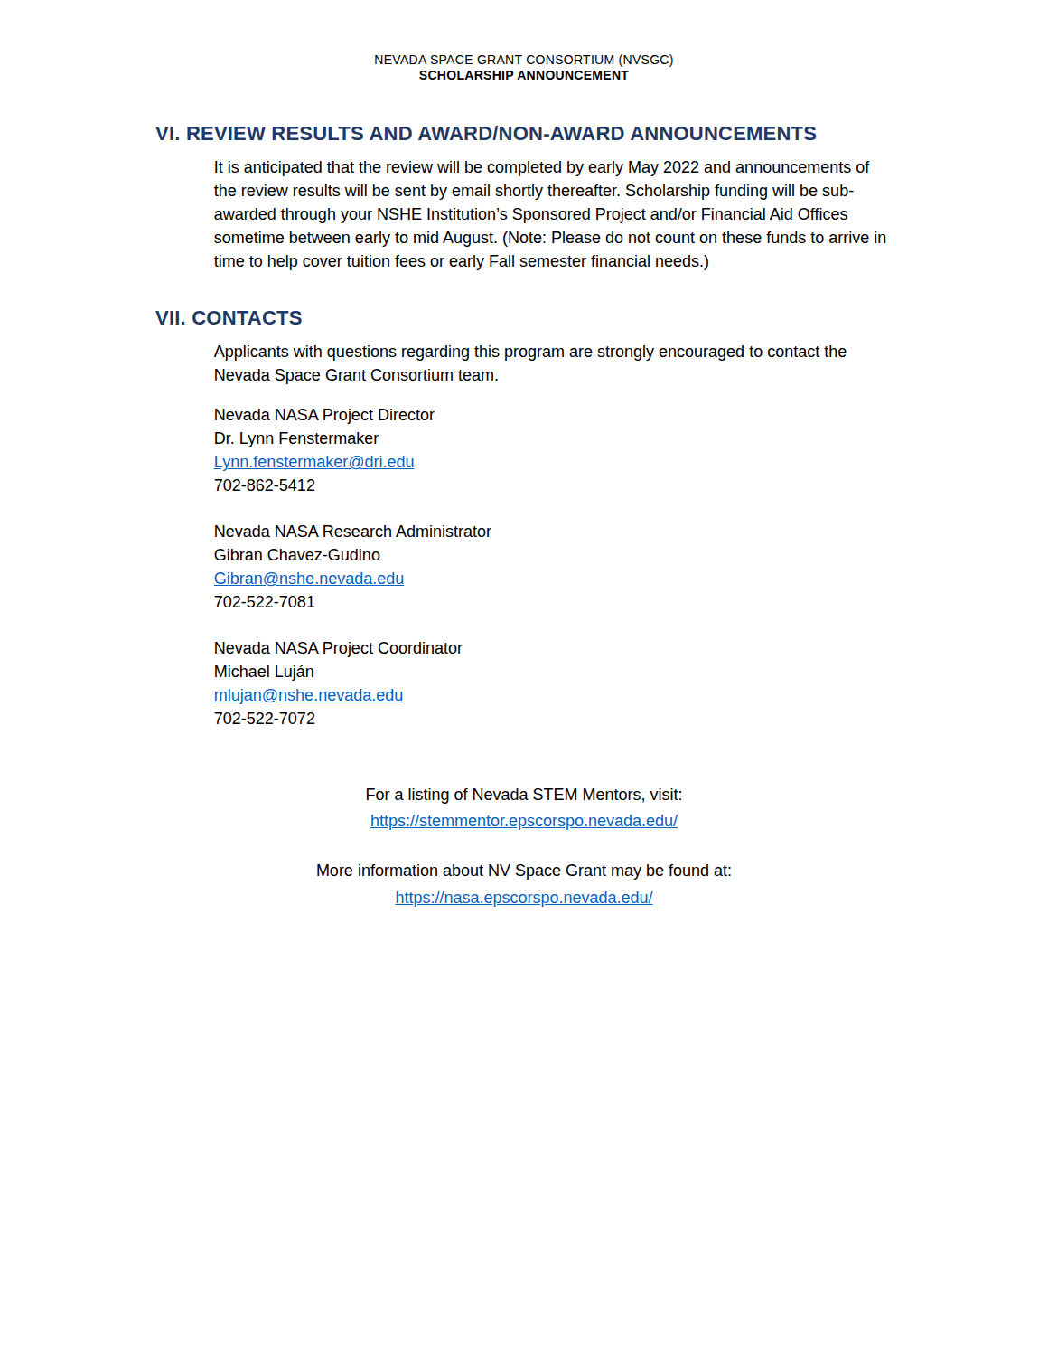NEVADA SPACE GRANT CONSORTIUM (NVSGC)
SCHOLARSHIP ANNOUNCEMENT
VI. REVIEW RESULTS AND AWARD/NON-AWARD ANNOUNCEMENTS
It is anticipated that the review will be completed by early May 2022 and announcements of the review results will be sent by email shortly thereafter. Scholarship funding will be sub-awarded through your NSHE Institution’s Sponsored Project and/or Financial Aid Offices sometime between early to mid August. (Note: Please do not count on these funds to arrive in time to help cover tuition fees or early Fall semester financial needs.)
VII. CONTACTS
Applicants with questions regarding this program are strongly encouraged to contact the Nevada Space Grant Consortium team.
Nevada NASA Project Director
Dr. Lynn Fenstermaker
Lynn.fenstermaker@dri.edu
702-862-5412
Nevada NASA Research Administrator
Gibran Chavez-Gudino
Gibran@nshe.nevada.edu
702-522-7081
Nevada NASA Project Coordinator
Michael Luján
mlujan@nshe.nevada.edu
702-522-7072
For a listing of Nevada STEM Mentors, visit:
https://stemmentor.epscorspo.nevada.edu/
More information about NV Space Grant may be found at:
https://nasa.epscorspo.nevada.edu/